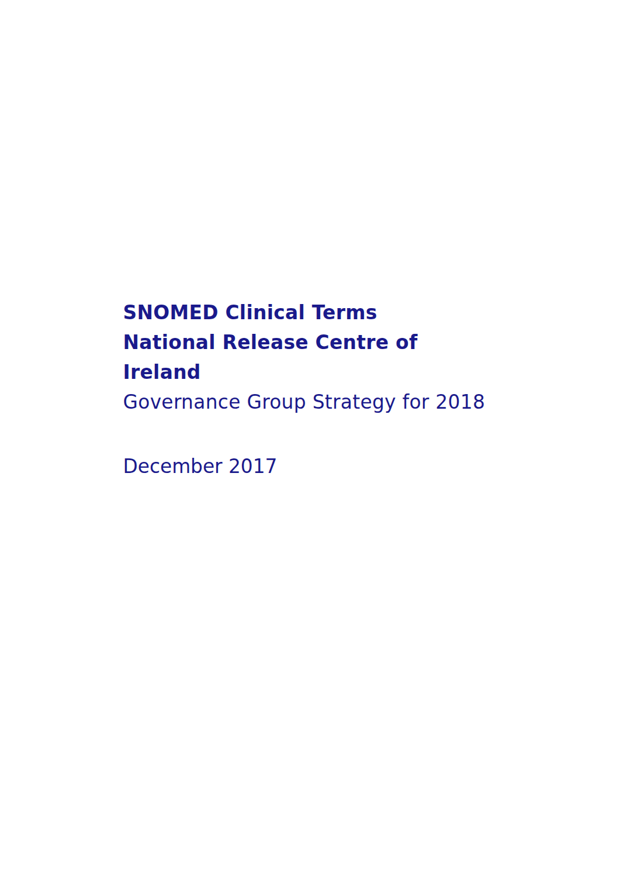SNOMED Clinical Terms National Release Centre of Ireland
Governance Group Strategy for 2018
December 2017